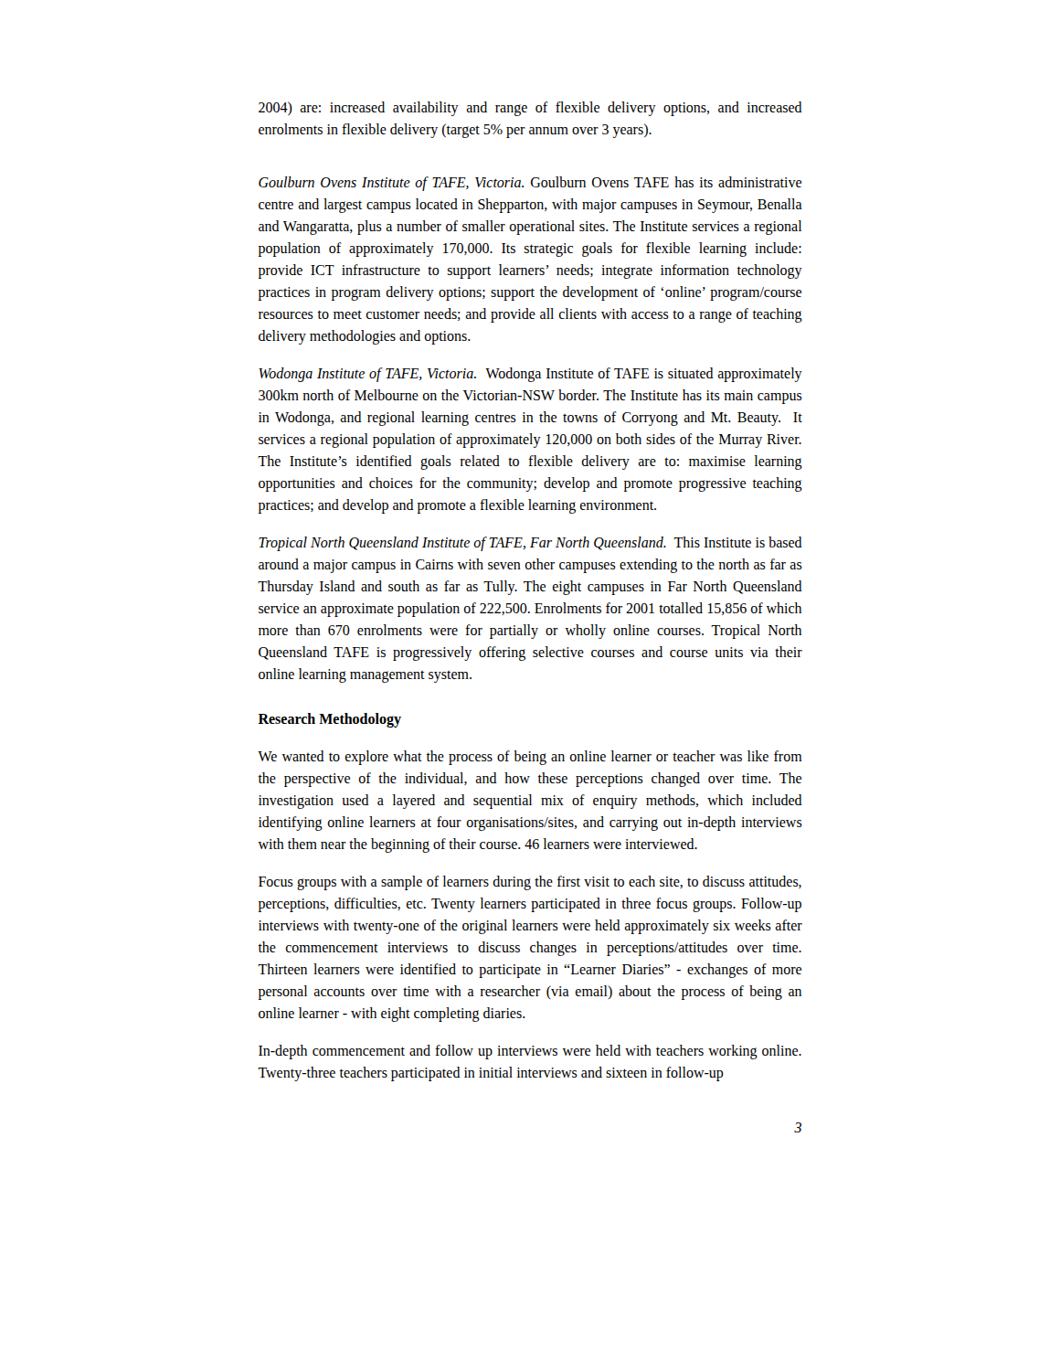2004) are: increased availability and range of flexible delivery options, and increased enrolments in flexible delivery (target 5% per annum over 3 years).
Goulburn Ovens Institute of TAFE, Victoria. Goulburn Ovens TAFE has its administrative centre and largest campus located in Shepparton, with major campuses in Seymour, Benalla and Wangaratta, plus a number of smaller operational sites. The Institute services a regional population of approximately 170,000. Its strategic goals for flexible learning include: provide ICT infrastructure to support learners’ needs; integrate information technology practices in program delivery options; support the development of ‘online’ program/course resources to meet customer needs; and provide all clients with access to a range of teaching delivery methodologies and options.
Wodonga Institute of TAFE, Victoria. Wodonga Institute of TAFE is situated approximately 300km north of Melbourne on the Victorian-NSW border. The Institute has its main campus in Wodonga, and regional learning centres in the towns of Corryong and Mt. Beauty. It services a regional population of approximately 120,000 on both sides of the Murray River. The Institute’s identified goals related to flexible delivery are to: maximise learning opportunities and choices for the community; develop and promote progressive teaching practices; and develop and promote a flexible learning environment.
Tropical North Queensland Institute of TAFE, Far North Queensland. This Institute is based around a major campus in Cairns with seven other campuses extending to the north as far as Thursday Island and south as far as Tully. The eight campuses in Far North Queensland service an approximate population of 222,500. Enrolments for 2001 totalled 15,856 of which more than 670 enrolments were for partially or wholly online courses. Tropical North Queensland TAFE is progressively offering selective courses and course units via their online learning management system.
Research Methodology
We wanted to explore what the process of being an online learner or teacher was like from the perspective of the individual, and how these perceptions changed over time. The investigation used a layered and sequential mix of enquiry methods, which included identifying online learners at four organisations/sites, and carrying out in-depth interviews with them near the beginning of their course. 46 learners were interviewed.
Focus groups with a sample of learners during the first visit to each site, to discuss attitudes, perceptions, difficulties, etc. Twenty learners participated in three focus groups. Follow-up interviews with twenty-one of the original learners were held approximately six weeks after the commencement interviews to discuss changes in perceptions/attitudes over time. Thirteen learners were identified to participate in “Learner Diaries” - exchanges of more personal accounts over time with a researcher (via email) about the process of being an online learner - with eight completing diaries.
In-depth commencement and follow up interviews were held with teachers working online. Twenty-three teachers participated in initial interviews and sixteen in follow-up
3